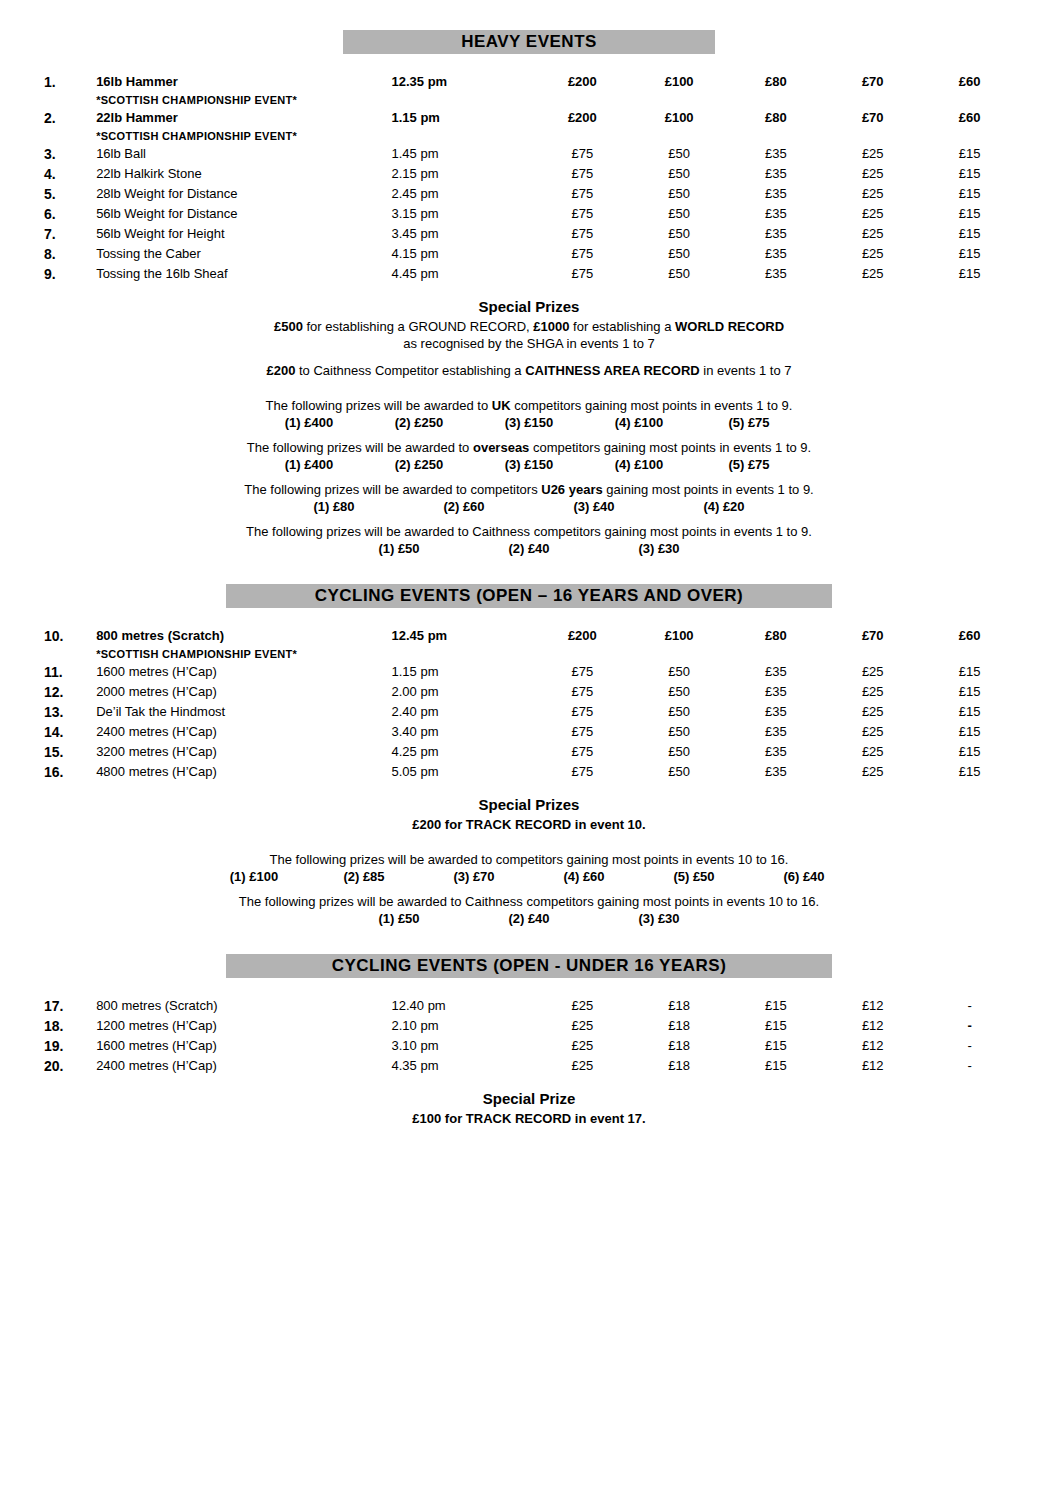HEAVY EVENTS
| 1. | 16lb Hammer | 12.35 pm | £200 | £100 | £80 | £70 | £60 |
| | *SCOTTISH CHAMPIONSHIP EVENT* | | | | | | |
| 2. | 22lb Hammer | 1.15 pm | £200 | £100 | £80 | £70 | £60 |
| | *SCOTTISH CHAMPIONSHIP EVENT* | | | | | | |
| 3. | 16lb Ball | 1.45 pm | £75 | £50 | £35 | £25 | £15 |
| 4. | 22lb Halkirk Stone | 2.15 pm | £75 | £50 | £35 | £25 | £15 |
| 5. | 28lb Weight for Distance | 2.45 pm | £75 | £50 | £35 | £25 | £15 |
| 6. | 56lb Weight for Distance | 3.15 pm | £75 | £50 | £35 | £25 | £15 |
| 7. | 56lb Weight for Height | 3.45 pm | £75 | £50 | £35 | £25 | £15 |
| 8. | Tossing the Caber | 4.15 pm | £75 | £50 | £35 | £25 | £15 |
| 9. | Tossing the 16lb Sheaf | 4.45 pm | £75 | £50 | £35 | £25 | £15 |
Special Prizes
£500 for establishing a GROUND RECORD, £1000 for establishing a WORLD RECORD
as recognised by the SHGA in events 1 to 7
£200 to Caithness Competitor establishing a CAITHNESS AREA RECORD in events 1 to 7
The following prizes will be awarded to UK competitors gaining most points in events 1 to 9.
(1) £400(2) £250(3) £150(4) £100(5) £75
The following prizes will be awarded to overseas competitors gaining most points in events 1 to 9.
(1) £400(2) £250(3) £150(4) £100(5) £75
The following prizes will be awarded to competitors U26 years gaining most points in events 1 to 9.
(1) £80(2) £60(3) £40(4) £20
The following prizes will be awarded to Caithness competitors gaining most points in events 1 to 9.
(1) £50(2) £40(3) £30
CYCLING EVENTS (OPEN – 16 YEARS AND OVER)
| 10. | 800 metres (Scratch) | 12.45 pm | £200 | £100 | £80 | £70 | £60 |
| | *SCOTTISH CHAMPIONSHIP EVENT* | | | | | | |
| 11. | 1600 metres (H’Cap) | 1.15 pm | £75 | £50 | £35 | £25 | £15 |
| 12. | 2000 metres (H’Cap) | 2.00 pm | £75 | £50 | £35 | £25 | £15 |
| 13. | De’il Tak the Hindmost | 2.40 pm | £75 | £50 | £35 | £25 | £15 |
| 14. | 2400 metres (H’Cap) | 3.40 pm | £75 | £50 | £35 | £25 | £15 |
| 15. | 3200 metres (H’Cap) | 4.25 pm | £75 | £50 | £35 | £25 | £15 |
| 16. | 4800 metres (H’Cap) | 5.05 pm | £75 | £50 | £35 | £25 | £15 |
Special Prizes
£200 for TRACK RECORD in event 10.
The following prizes will be awarded to competitors gaining most points in events 10 to 16.
(1) £100(2) £85(3) £70(4) £60(5) £50(6) £40
The following prizes will be awarded to Caithness competitors gaining most points in events 10 to 16.
(1) £50(2) £40(3) £30
CYCLING EVENTS (OPEN - UNDER 16 YEARS)
| 17. | 800 metres (Scratch) | 12.40 pm | £25 | £18 | £15 | £12 | - |
| 18. | 1200 metres (H’Cap) | 2.10 pm | £25 | £18 | £15 | £12 | - |
| 19. | 1600 metres (H’Cap) | 3.10 pm | £25 | £18 | £15 | £12 | - |
| 20. | 2400 metres (H’Cap) | 4.35 pm | £25 | £18 | £15 | £12 | - |
Special Prize
£100 for TRACK RECORD in event 17.